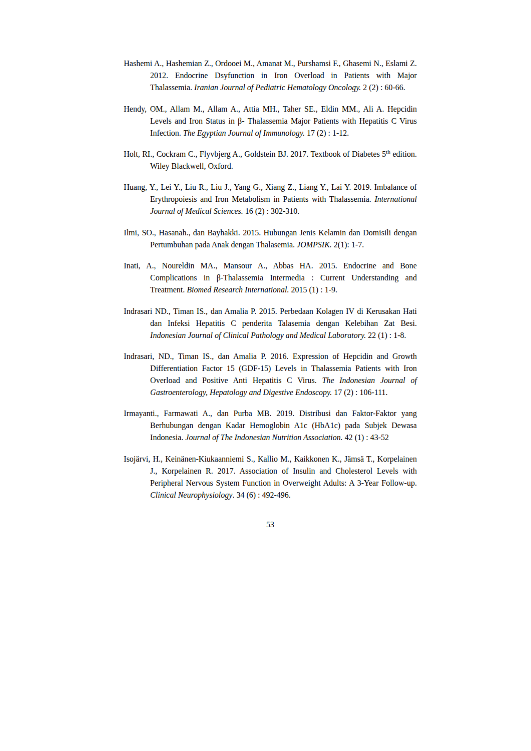Hashemi A., Hashemian Z., Ordooei M., Amanat M., Purshamsi F., Ghasemi N., Eslami Z. 2012. Endocrine Dsyfunction in Iron Overload in Patients with Major Thalassemia. Iranian Journal of Pediatric Hematology Oncology. 2 (2) : 60-66.
Hendy, OM., Allam M., Allam A., Attia MH., Taher SE., Eldin MM., Ali A. Hepcidin Levels and Iron Status in β- Thalassemia Major Patients with Hepatitis C Virus Infection. The Egyptian Journal of Immunology. 17 (2) : 1-12.
Holt, RI., Cockram C., Flyvbjerg A., Goldstein BJ. 2017. Textbook of Diabetes 5th edition. Wiley Blackwell, Oxford.
Huang, Y., Lei Y., Liu R., Liu J., Yang G., Xiang Z., Liang Y., Lai Y. 2019. Imbalance of Erythropoiesis and Iron Metabolism in Patients with Thalassemia. International Journal of Medical Sciences. 16 (2) : 302-310.
Ilmi, SO., Hasanah., dan Bayhakki. 2015. Hubungan Jenis Kelamin dan Domisili dengan Pertumbuhan pada Anak dengan Thalasemia. JOMPSIK. 2(1): 1-7.
Inati, A., Noureldin MA., Mansour A., Abbas HA. 2015. Endocrine and Bone Complications in β-Thalassemia Intermedia : Current Understanding and Treatment. Biomed Research International. 2015 (1) : 1-9.
Indrasari ND., Timan IS., dan Amalia P. 2015. Perbedaan Kolagen IV di Kerusakan Hati dan Infeksi Hepatitis C penderita Talasemia dengan Kelebihan Zat Besi. Indonesian Journal of Clinical Pathology and Medical Laboratory. 22 (1) : 1-8.
Indrasari, ND., Timan IS., dan Amalia P. 2016. Expression of Hepcidin and Growth Differentiation Factor 15 (GDF-15) Levels in Thalassemia Patients with Iron Overload and Positive Anti Hepatitis C Virus. The Indonesian Journal of Gastroenterology, Hepatology and Digestive Endoscopy. 17 (2) : 106-111.
Irmayanti., Farmawati A., dan Purba MB. 2019. Distribusi dan Faktor-Faktor yang Berhubungan dengan Kadar Hemoglobin A1c (HbA1c) pada Subjek Dewasa Indonesia. Journal of The Indonesian Nutrition Association. 42 (1) : 43-52
Isojärvi, H., Keinänen-Kiukaanniemi S., Kallio M., Kaikkonen K., Jämsä T., Korpelainen J., Korpelainen R. 2017. Association of Insulin and Cholesterol Levels with Peripheral Nervous System Function in Overweight Adults: A 3-Year Follow-up. Clinical Neurophysiology. 34 (6) : 492-496.
53